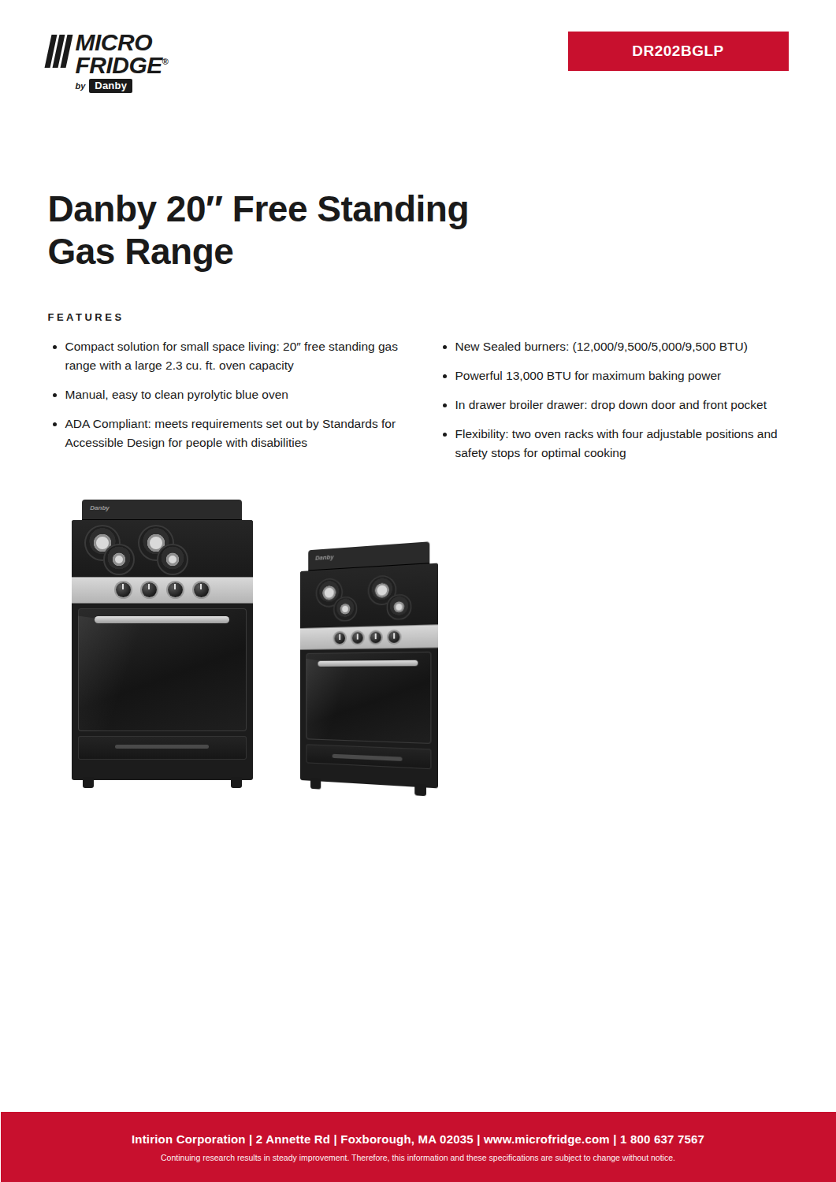MICRO FRIDGE
by Danby
DR202BGLP
Danby 20″ Free Standing
Gas Range
FEATURES
Compact solution for small space living: 20″ free standing gas range with a large 2.3 cu. ft. oven capacity
Manual, easy to clean pyrolytic blue oven
ADA Compliant: meets requirements set out by Standards for Accessible Design for people with disabilities
New Sealed burners: (12,000/9,500/5,000/9,500 BTU)
Powerful 13,000 BTU for maximum baking power
In drawer broiler drawer: drop down door and front pocket
Flexibility: two oven racks with four adjustable positions and safety stops for optimal cooking
Intirion Corporation | 2 Annette Rd | Foxborough, MA 02035 | www.microfridge.com | 1 800 637 7567
Continuing research results in steady improvement. Therefore, this information and these specifications are subject to change without notice.